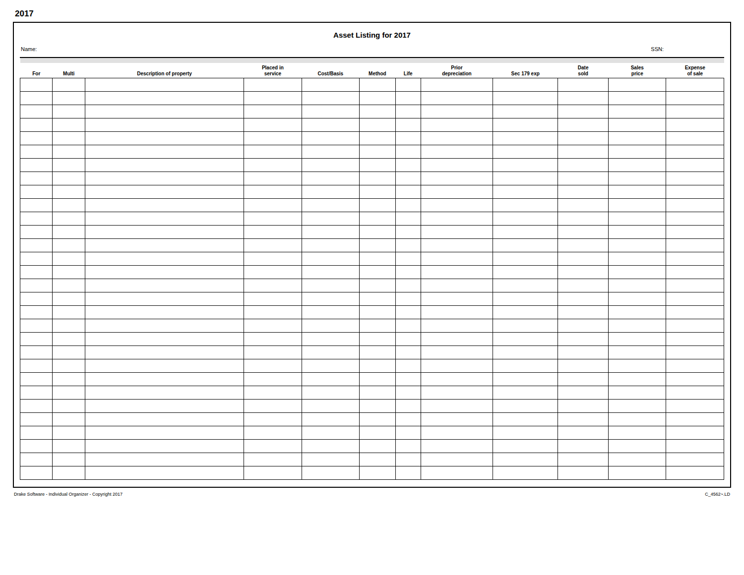2017
Asset Listing for 2017
Name: SSN:
| For | Multi | Description of property | Placed in service | Cost/Basis | Method | Life | Prior depreciation | Sec 179 exp | Date sold | Sales price | Expense of sale |
| --- | --- | --- | --- | --- | --- | --- | --- | --- | --- | --- | --- |
Drake Software - Individual Organizer - Copyright 2017 C_4562~.LD